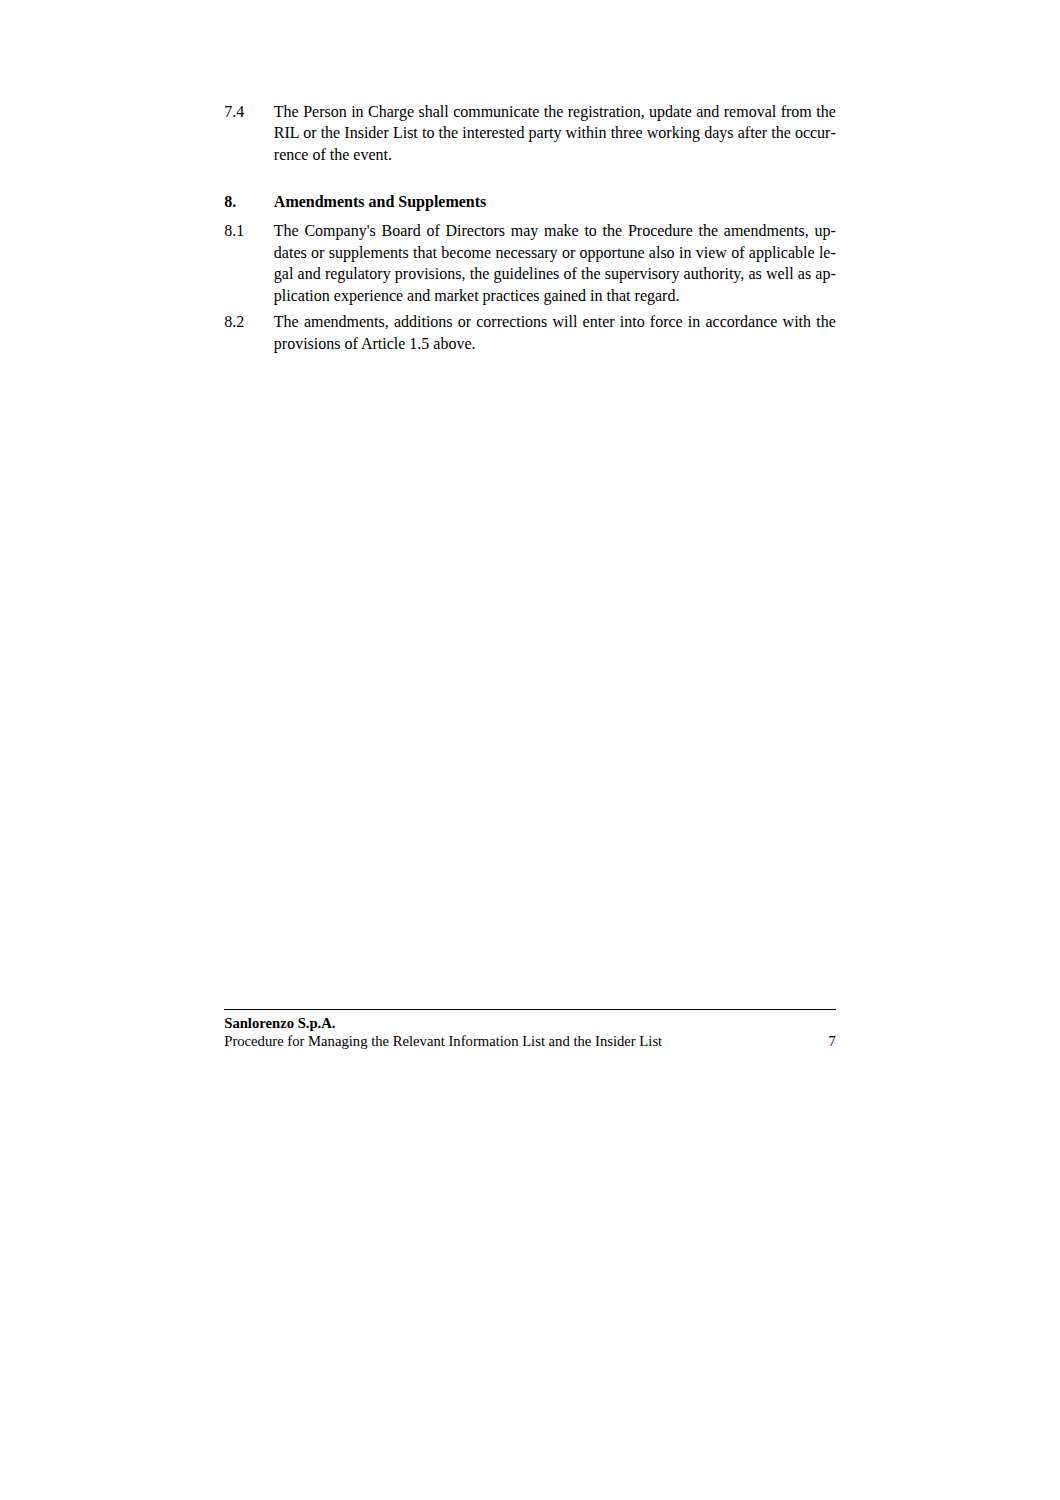7.4
The Person in Charge shall communicate the registration, update and removal from the RIL or the Insider List to the interested party within three working days after the occurrence of the event.
8.
Amendments and Supplements
8.1
The Company's Board of Directors may make to the Procedure the amendments, updates or supplements that become necessary or opportune also in view of applicable legal and regulatory provisions, the guidelines of the supervisory authority, as well as application experience and market practices gained in that regard.
8.2
The amendments, additions or corrections will enter into force in accordance with the provisions of Article 1.5 above.
Sanlorenzo S.p.A.
Procedure for Managing the Relevant Information List and the Insider List 7